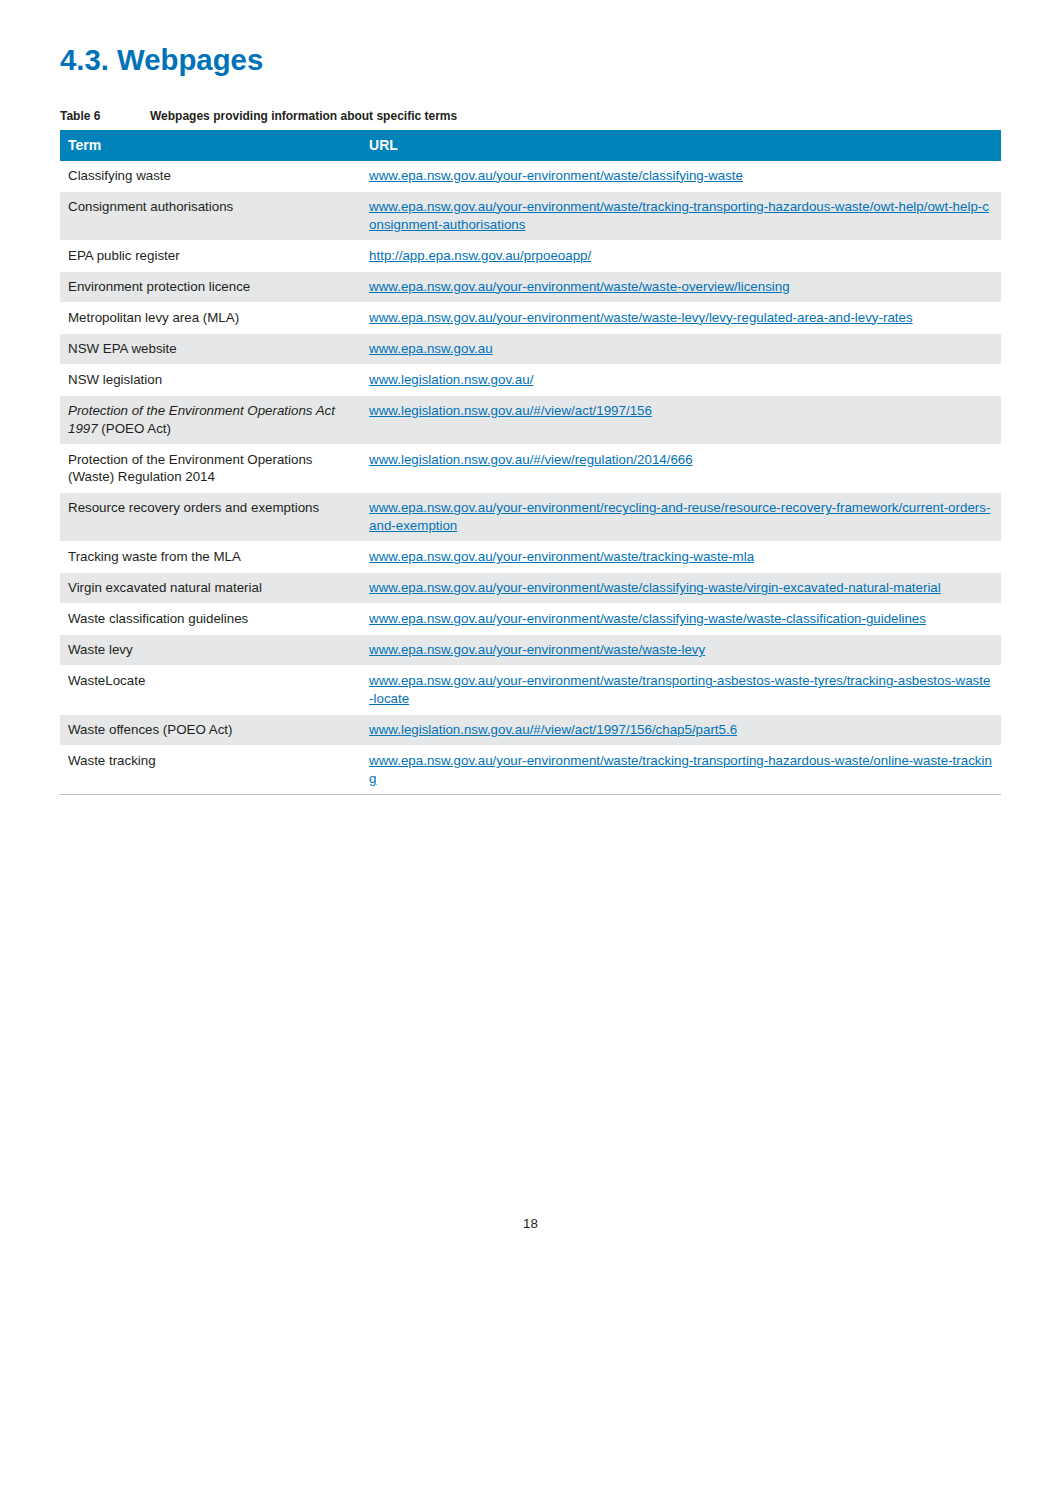4.3. Webpages
Table 6 Webpages providing information about specific terms
| Term | URL |
| --- | --- |
| Classifying waste | www.epa.nsw.gov.au/your-environment/waste/classifying-waste |
| Consignment authorisations | www.epa.nsw.gov.au/your-environment/waste/tracking-transporting-hazardous-waste/owt-help/owt-help-consignment-authorisations |
| EPA public register | http://app.epa.nsw.gov.au/prpoeoapp/ |
| Environment protection licence | www.epa.nsw.gov.au/your-environment/waste/waste-overview/licensing |
| Metropolitan levy area (MLA) | www.epa.nsw.gov.au/your-environment/waste/waste-levy/levy-regulated-area-and-levy-rates |
| NSW EPA website | www.epa.nsw.gov.au |
| NSW legislation | www.legislation.nsw.gov.au/ |
| Protection of the Environment Operations Act 1997 (POEO Act) | www.legislation.nsw.gov.au/#/view/act/1997/156 |
| Protection of the Environment Operations (Waste) Regulation 2014 | www.legislation.nsw.gov.au/#/view/regulation/2014/666 |
| Resource recovery orders and exemptions | www.epa.nsw.gov.au/your-environment/recycling-and-reuse/resource-recovery-framework/current-orders-and-exemption |
| Tracking waste from the MLA | www.epa.nsw.gov.au/your-environment/waste/tracking-waste-mla |
| Virgin excavated natural material | www.epa.nsw.gov.au/your-environment/waste/classifying-waste/virgin-excavated-natural-material |
| Waste classification guidelines | www.epa.nsw.gov.au/your-environment/waste/classifying-waste/waste-classification-guidelines |
| Waste levy | www.epa.nsw.gov.au/your-environment/waste/waste-levy |
| WasteLocate | www.epa.nsw.gov.au/your-environment/waste/transporting-asbestos-waste-tyres/tracking-asbestos-waste-locate |
| Waste offences (POEO Act) | www.legislation.nsw.gov.au/#/view/act/1997/156/chap5/part5.6 |
| Waste tracking | www.epa.nsw.gov.au/your-environment/waste/tracking-transporting-hazardous-waste/online-waste-tracking |
18